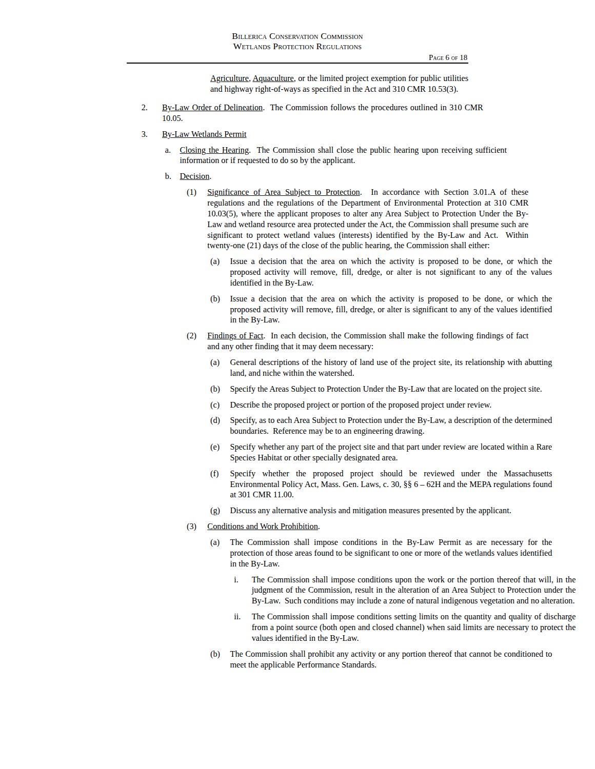Billerica Conservation Commission
Wetlands Protection Regulations
Page 6 of 18
Agriculture, Aquaculture, or the limited project exemption for public utilities and highway right-of-ways as specified in the Act and 310 CMR 10.53(3).
2.
By-Law Order of Delineation. The Commission follows the procedures outlined in 310 CMR 10.05.
3.
By-Law Wetlands Permit
a.
Closing the Hearing. The Commission shall close the public hearing upon receiving sufficient information or if requested to do so by the applicant.
b.
Decision.
(1)
Significance of Area Subject to Protection. In accordance with Section 3.01.A of these regulations and the regulations of the Department of Environmental Protection at 310 CMR 10.03(5), where the applicant proposes to alter any Area Subject to Protection Under the By-Law and wetland resource area protected under the Act, the Commission shall presume such are significant to protect wetland values (interests) identified by the By-Law and Act. Within twenty-one (21) days of the close of the public hearing, the Commission shall either:
(a)
Issue a decision that the area on which the activity is proposed to be done, or which the proposed activity will remove, fill, dredge, or alter is not significant to any of the values identified in the By-Law.
(b)
Issue a decision that the area on which the activity is proposed to be done, or which the proposed activity will remove, fill, dredge, or alter is significant to any of the values identified in the By-Law.
(2)
Findings of Fact. In each decision, the Commission shall make the following findings of fact and any other finding that it may deem necessary:
(a)
General descriptions of the history of land use of the project site, its relationship with abutting land, and niche within the watershed.
(b)
Specify the Areas Subject to Protection Under the By-Law that are located on the project site.
(c)
Describe the proposed project or portion of the proposed project under review.
(d)
Specify, as to each Area Subject to Protection under the By-Law, a description of the determined boundaries. Reference may be to an engineering drawing.
(e)
Specify whether any part of the project site and that part under review are located within a Rare Species Habitat or other specially designated area.
(f)
Specify whether the proposed project should be reviewed under the Massachusetts Environmental Policy Act, Mass. Gen. Laws, c. 30, §§ 6 – 62H and the MEPA regulations found at 301 CMR 11.00.
(g)
Discuss any alternative analysis and mitigation measures presented by the applicant.
(3)
Conditions and Work Prohibition.
(a)
The Commission shall impose conditions in the By-Law Permit as are necessary for the protection of those areas found to be significant to one or more of the wetlands values identified in the By-Law.
i.
The Commission shall impose conditions upon the work or the portion thereof that will, in the judgment of the Commission, result in the alteration of an Area Subject to Protection under the By-Law. Such conditions may include a zone of natural indigenous vegetation and no alteration.
ii.
The Commission shall impose conditions setting limits on the quantity and quality of discharge from a point source (both open and closed channel) when said limits are necessary to protect the values identified in the By-Law.
(b)
The Commission shall prohibit any activity or any portion thereof that cannot be conditioned to meet the applicable Performance Standards.